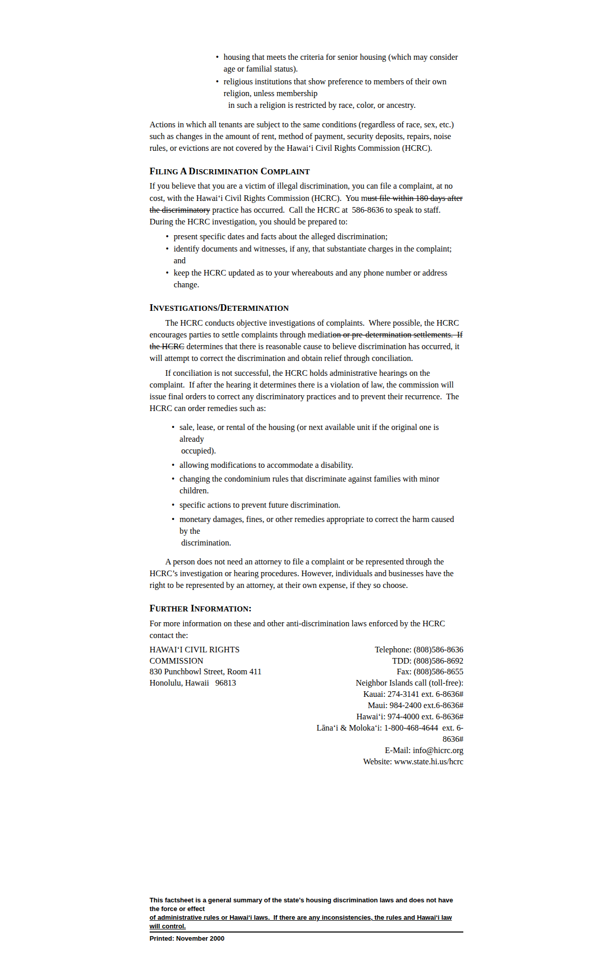housing that meets the criteria for senior housing (which may consider age or familial status).
religious institutions that show preference to members of their own religion, unless membershipin such a religion is restricted by race, color, or ancestry.
Actions in which all tenants are subject to the same conditions (regardless of race, sex, etc.) such as changes in the amount of rent, method of payment, security deposits, repairs, noise rules, or evictions are not covered by the Hawai‘i Civil Rights Commission (HCRC).
FILING A DISCRIMINATION COMPLAINT
If you believe that you are a victim of illegal discrimination, you can file a complaint, at no cost, with the Hawai‘i Civil Rights Commission (HCRC). You must file within 180 days after the discriminatory practice has occurred. Call the HCRC at 586-8636 to speak to staff. During the HCRC investigation, you should be prepared to:
present specific dates and facts about the alleged discrimination;
identify documents and witnesses, if any, that substantiate charges in the complaint; and
keep the HCRC updated as to your whereabouts and any phone number or address change.
INVESTIGATIONS/DETERMINATION
The HCRC conducts objective investigations of complaints. Where possible, the HCRC encourages parties to settle complaints through mediation or pre-determination settlements. If the HCRC determines that there is reasonable cause to believe discrimination has occurred, it will attempt to correct the discrimination and obtain relief through conciliation.
If conciliation is not successful, the HCRC holds administrative hearings on the complaint. If after the hearing it determines there is a violation of law, the commission will issue final orders to correct any discriminatory practices and to prevent their recurrence. The HCRC can order remedies such as:
sale, lease, or rental of the housing (or next available unit if the original one is alreadyoccupied).
allowing modifications to accommodate a disability.
changing the condominium rules that discriminate against families with minor children.
specific actions to prevent future discrimination.
monetary damages, fines, or other remedies appropriate to correct the harm caused by thediscrimination.
A person does not need an attorney to file a complaint or be represented through the HCRC’s investigation or hearing procedures. However, individuals and businesses have the right to be represented by an attorney, at their own expense, if they so choose.
FURTHER INFORMATION:
For more information on these and other anti-discrimination laws enforced by the HCRC contact the:
| HAWAI‘I CIVIL RIGHTS COMMISSION 830 Punchbowl Street, Room 411 Honolulu, Hawaii 96813 | Telephone: (808)586-8636 TDD: (808)586-8692 Fax: (808)586-8655 Neighbor Islands call (toll-free): Kauai: 274-3141 ext. 6-8636# Maui: 984-2400 ext.6-8636# Hawai‘i: 974-4000 ext. 6-8636# Lāna‘i & Moloka‘i: 1-800-468-4644 ext. 6-8636# E-Mail: info@hicrc.org Website: www.state.hi.us/hcrc |
This factsheet is a general summary of the state’s housing discrimination laws and does not have the force or effect
of administrative rules or Hawai‘i laws. If there are any inconsistencies, the rules and Hawai‘i law will control.
Printed: November 2000